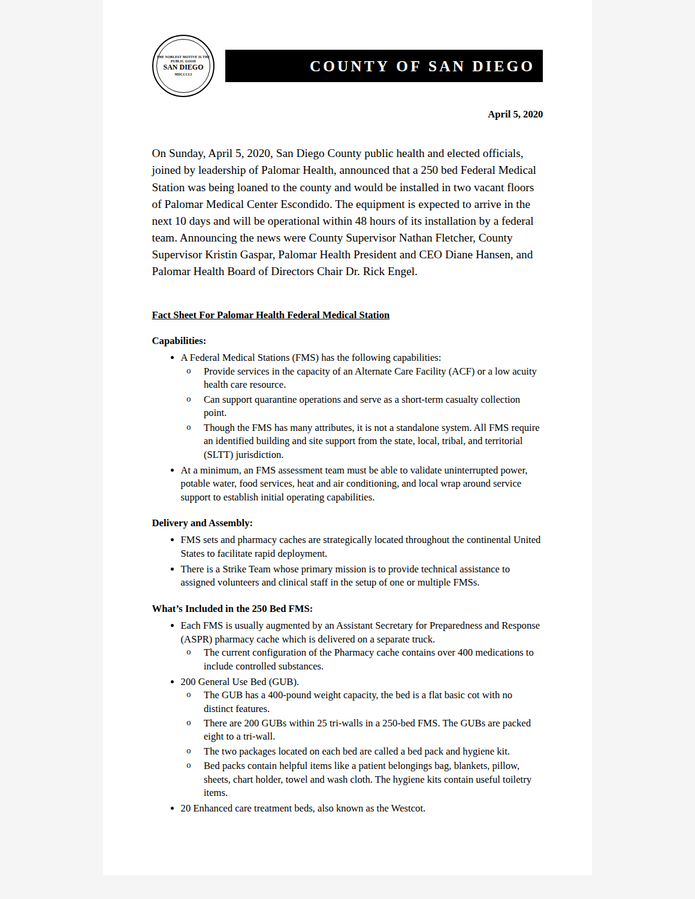The Noblest Motive Is The Public Good San Diego MDCCCLI
COUNTY OF SAN DIEGO
April 5, 2020
On Sunday, April 5, 2020, San Diego County public health and elected officials, joined by leadership of Palomar Health, announced that a 250 bed Federal Medical Station was being loaned to the county and would be installed in two vacant floors of Palomar Medical Center Escondido. The equipment is expected to arrive in the next 10 days and will be operational within 48 hours of its installation by a federal team. Announcing the news were County Supervisor Nathan Fletcher, County Supervisor Kristin Gaspar, Palomar Health President and CEO Diane Hansen, and Palomar Health Board of Directors Chair Dr. Rick Engel.
Fact Sheet For Palomar Health Federal Medical Station
Capabilities:
A Federal Medical Stations (FMS) has the following capabilities:
Provide services in the capacity of an Alternate Care Facility (ACF) or a low acuity health care resource.
Can support quarantine operations and serve as a short-term casualty collection point.
Though the FMS has many attributes, it is not a standalone system. All FMS require an identified building and site support from the state, local, tribal, and territorial (SLTT) jurisdiction.
At a minimum, an FMS assessment team must be able to validate uninterrupted power, potable water, food services, heat and air conditioning, and local wrap around service support to establish initial operating capabilities.
Delivery and Assembly:
FMS sets and pharmacy caches are strategically located throughout the continental United States to facilitate rapid deployment.
There is a Strike Team whose primary mission is to provide technical assistance to assigned volunteers and clinical staff in the setup of one or multiple FMSs.
What’s Included in the 250 Bed FMS:
Each FMS is usually augmented by an Assistant Secretary for Preparedness and Response (ASPR) pharmacy cache which is delivered on a separate truck.
The current configuration of the Pharmacy cache contains over 400 medications to include controlled substances.
200 General Use Bed (GUB).
The GUB has a 400-pound weight capacity, the bed is a flat basic cot with no distinct features.
There are 200 GUBs within 25 tri-walls in a 250-bed FMS. The GUBs are packed eight to a tri-wall.
The two packages located on each bed are called a bed pack and hygiene kit.
Bed packs contain helpful items like a patient belongings bag, blankets, pillow, sheets, chart holder, towel and wash cloth. The hygiene kits contain useful toiletry items.
20 Enhanced care treatment beds, also known as the Westcot.